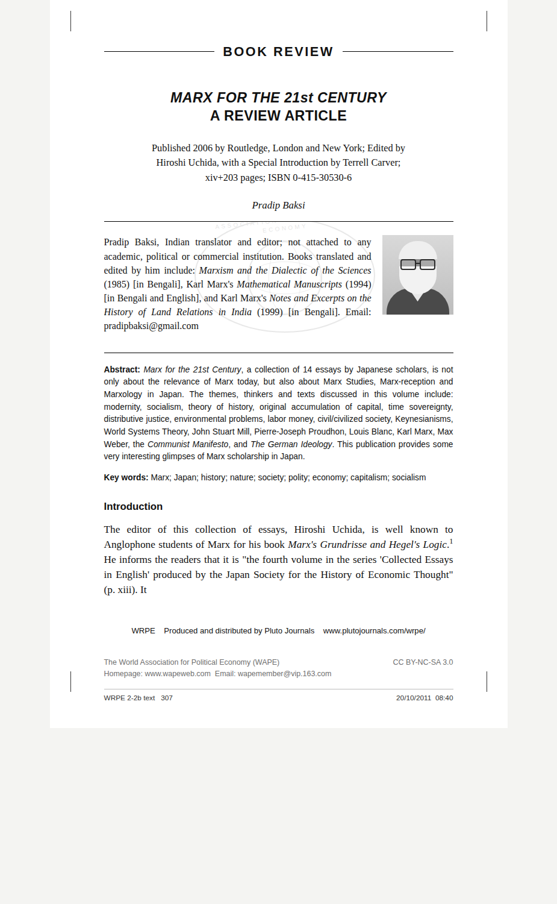BOOK REVIEW
MARX FOR THE 21st CENTURY
A REVIEW ARTICLE
Published 2006 by Routledge, London and New York; Edited by
Hiroshi Uchida, with a Special Introduction by Terrell Carver;
xiv+203 pages; ISBN 0-415-30530-6
Pradip Baksi
ASSOCIATION FOR POLITICAL ECONOMY
Pradip Baksi, Indian translator and editor; not attached to any academic, political or commercial institution. Books translated and edited by him include: Marxism and the Dialectic of the Sciences (1985) [in Bengali], Karl Marx's Mathematical Manuscripts (1994) [in Bengali and English], and Karl Marx's Notes and Excerpts on the History of Land Relations in India (1999) [in Bengali]. Email: pradipbaksi@gmail.com
Abstract: Marx for the 21st Century, a collection of 14 essays by Japanese scholars, is not only about the relevance of Marx today, but also about Marx Studies, Marx-reception and Marxology in Japan. The themes, thinkers and texts discussed in this volume include: modernity, socialism, theory of history, original accumulation of capital, time sovereignty, distributive justice, environmental problems, labor money, civil/civilized society, Keynesianisms, World Systems Theory, John Stuart Mill, Pierre-Joseph Proudhon, Louis Blanc, Karl Marx, Max Weber, the Communist Manifesto, and The German Ideology. This publication provides some very interesting glimpses of Marx scholarship in Japan.
Key words: Marx; Japan; history; nature; society; polity; economy; capitalism; socialism
Introduction
The editor of this collection of essays, Hiroshi Uchida, is well known to Anglophone students of Marx for his book Marx's Grundrisse and Hegel's Logic.1 He informs the readers that it is "the fourth volume in the series 'Collected Essays in English' produced by the Japan Society for the History of Economic Thought" (p. xiii). It
WRPE Produced and distributed by Pluto Journals www.plutojournals.com/wrpe/
The World Association for Political Economy (WAPE)
Homepage: www.wapeweb.com Email: wapemember@vip.163.com
CC BY-NC-SA 3.0
WRPE 2-2b text 307 20/10/2011 08:40